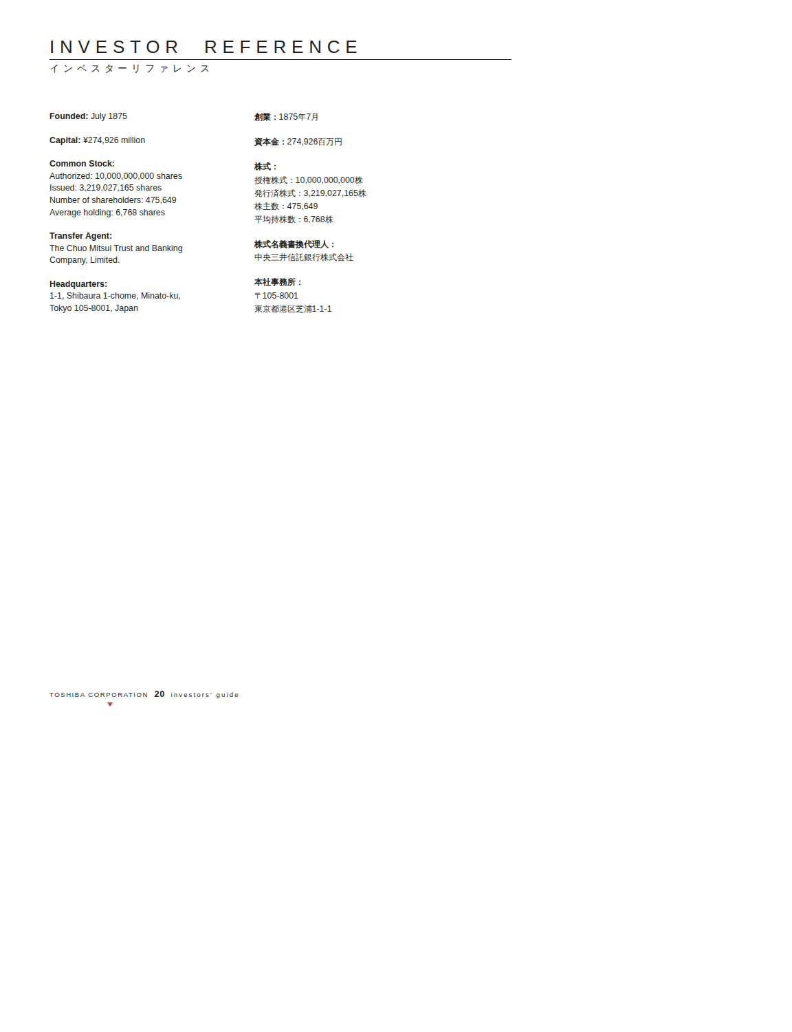INVESTOR REFERENCE
インベスターリファレンス
Founded: July 1875
Capital: ¥274,926 million
Common Stock:
Authorized: 10,000,000,000 shares
Issued: 3,219,027,165 shares
Number of shareholders: 475,649
Average holding: 6,768 shares
Transfer Agent:
The Chuo Mitsui Trust and Banking
Company, Limited.
Headquarters:
1-1, Shibaura 1-chome, Minato-ku,
Tokyo 105-8001, Japan
創業：1875年7月
資本金：274,926百万円
株式：
授権株式：10,000,000,000株
発行済株式：3,219,027,165株
株主数：475,649
平均持株数：6,768株
株式名義書換代理人：
中央三井信託銀行株式会社
本社事務所：
〒105-8001
東京都港区芝浦1-1-1
TOSHIBA CORPORATION 20 investors’ guide